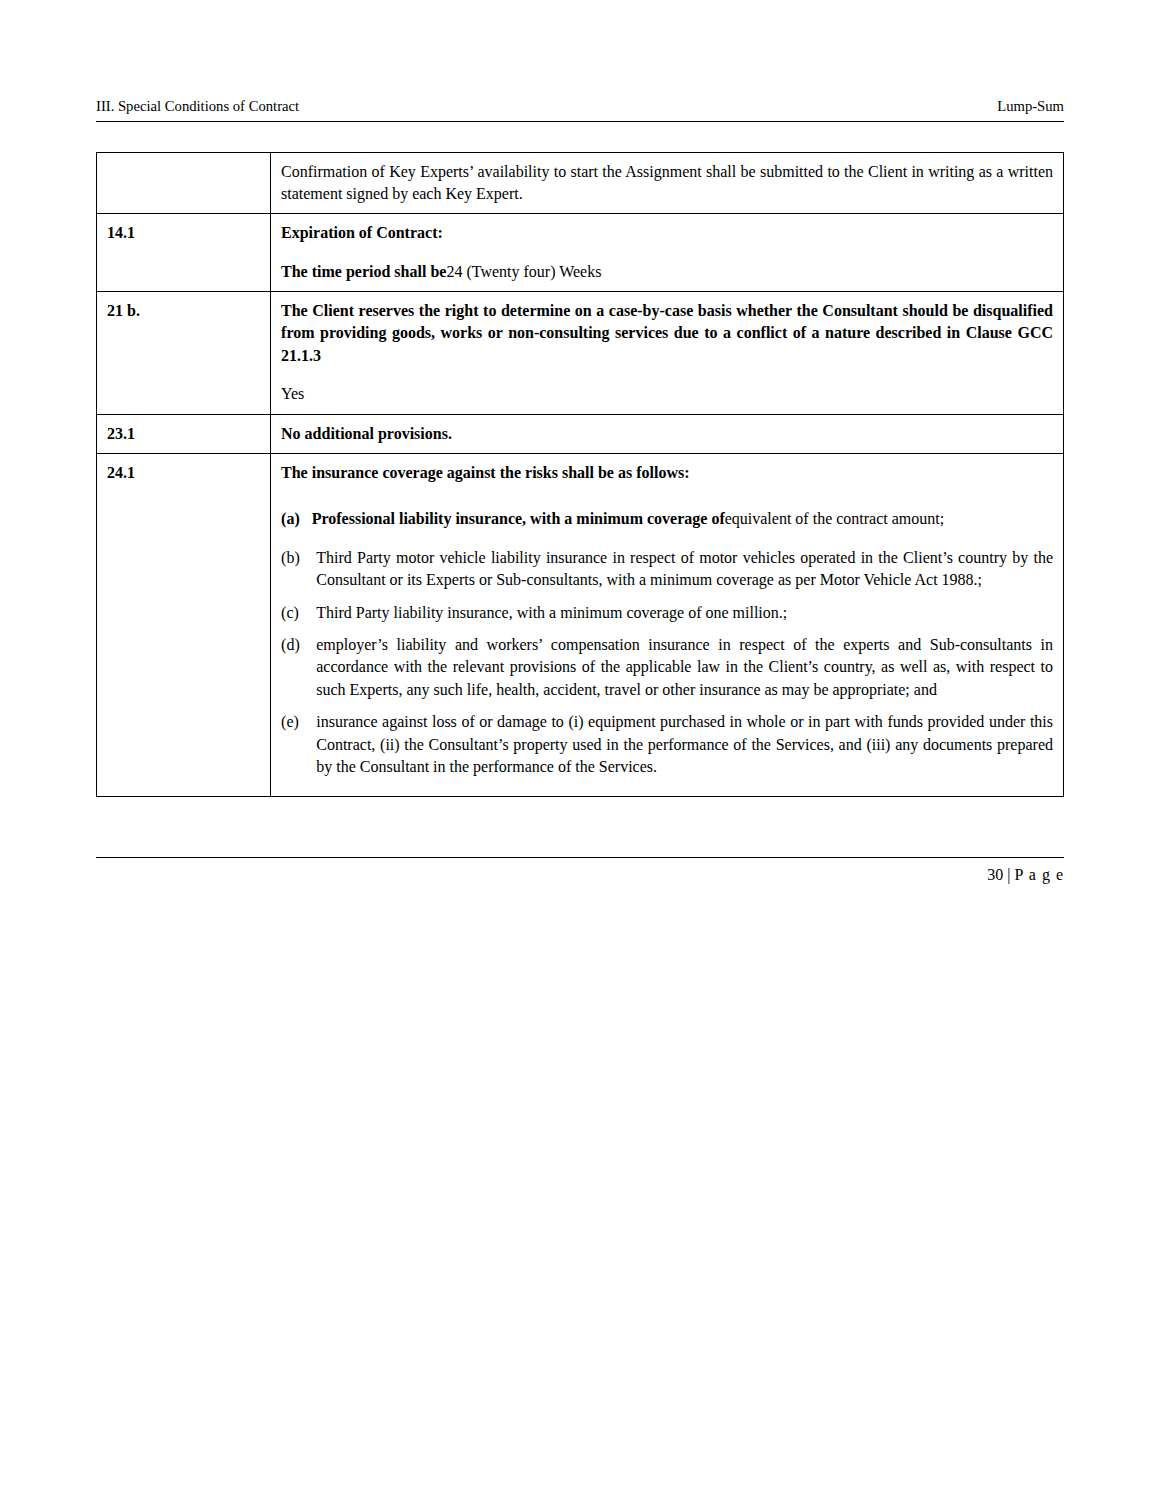III. Special Conditions of Contract Lump-Sum
| | Confirmation of Key Experts’ availability to start the Assignment shall be submitted to the Client in writing as a written statement signed by each Key Expert. |
| 14.1 | Expiration of Contract: The time period shall be 24 (Twenty four) Weeks |
| 21 b. | The Client reserves the right to determine on a case-by-case basis whether the Consultant should be disqualified from providing goods, works or non-consulting services due to a conflict of a nature described in Clause GCC 21.1.3 Yes |
| 23.1 | No additional provisions. |
| 24.1 | The insurance coverage against the risks shall be as follows: (a) Professional liability insurance, with a minimum coverage of equivalent of the contract amount; (b) Third Party motor vehicle liability insurance in respect of motor vehicles operated in the Client’s country by the Consultant or its Experts or Sub-consultants, with a minimum coverage as per Motor Vehicle Act 1988.; (c) Third Party liability insurance, with a minimum coverage of one million.; (d) employer’s liability and workers’ compensation insurance in respect of the experts and Sub-consultants in accordance with the relevant provisions of the applicable law in the Client’s country, as well as, with respect to such Experts, any such life, health, accident, travel or other insurance as may be appropriate; and (e) insurance against loss of or damage to (i) equipment purchased in whole or in part with funds provided under this Contract, (ii) the Consultant’s property used in the performance of the Services, and (iii) any documents prepared by the Consultant in the performance of the Services. |
30 | P a g e